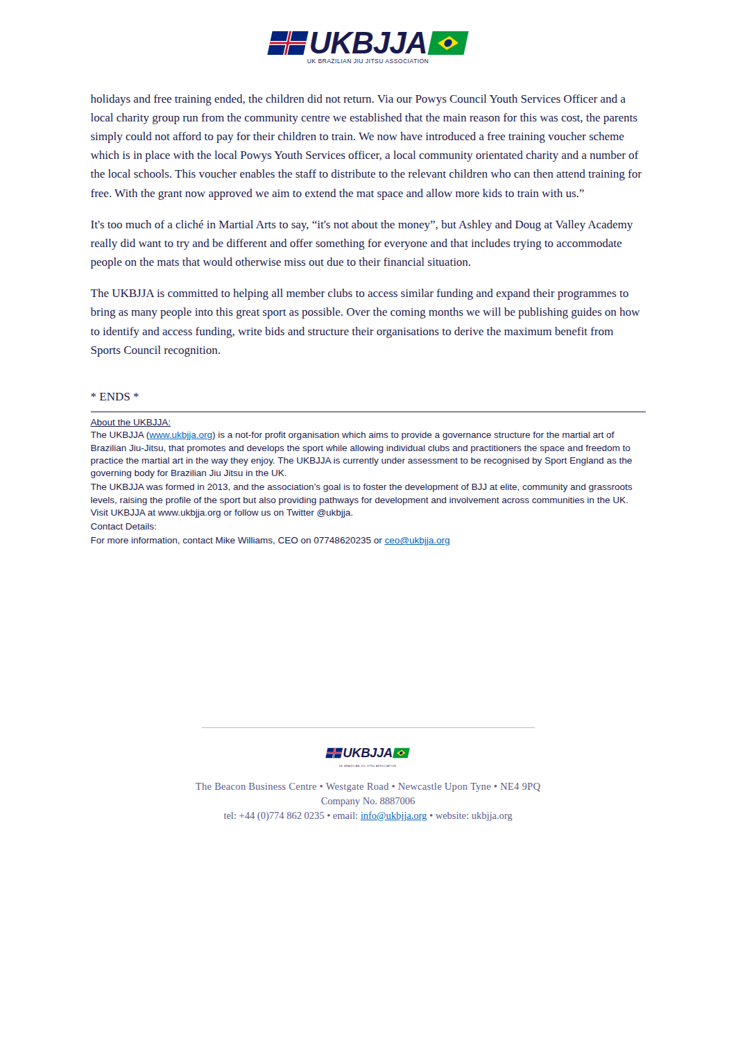UKBJJA
UK BRAZILIAN JIU JITSU ASSOCIATION
holidays and free training ended, the children did not return. Via our Powys Council Youth Services Officer and a local charity group run from the community centre we established that the main reason for this was cost, the parents simply could not afford to pay for their children to train. We now have introduced a free training voucher scheme which is in place with the local Powys Youth Services officer, a local community orientated charity and a number of the local schools. This voucher enables the staff to distribute to the relevant children who can then attend training for free. With the grant now approved we aim to extend the mat space and allow more kids to train with us.”
It's too much of a cliché in Martial Arts to say, “it's not about the money”, but Ashley and Doug at Valley Academy really did want to try and be different and offer something for everyone and that includes trying to accommodate people on the mats that would otherwise miss out due to their financial situation.
The UKBJJA is committed to helping all member clubs to access similar funding and expand their programmes to bring as many people into this great sport as possible. Over the coming months we will be publishing guides on how to identify and access funding, write bids and structure their organisations to derive the maximum benefit from Sports Council recognition.
* ENDS *
About the UKBJJA:
The UKBJJA (www.ukbjja.org) is a not-for profit organisation which aims to provide a governance structure for the martial art of Brazilian Jiu-Jitsu, that promotes and develops the sport while allowing individual clubs and practitioners the space and freedom to practice the martial art in the way they enjoy. The UKBJJA is currently under assessment to be recognised by Sport England as the governing body for Brazilian Jiu Jitsu in the UK.
The UKBJJA was formed in 2013, and the association’s goal is to foster the development of BJJ at elite, community and grassroots levels, raising the profile of the sport but also providing pathways for development and involvement across communities in the UK. Visit UKBJJA at www.ukbjja.org or follow us on Twitter @ukbjja.
Contact Details:
For more information, contact Mike Williams, CEO on 07748620235 or ceo@ukbjja.org
UKBJJA
UK BRAZILIAN JIU JITSU ASSOCIATION
The Beacon Business Centre • Westgate Road • Newcastle Upon Tyne • NE4 9PQ
Company No. 8887006
tel: +44 (0)774 862 0235 • email: info@ukbjja.org • website: ukbjja.org